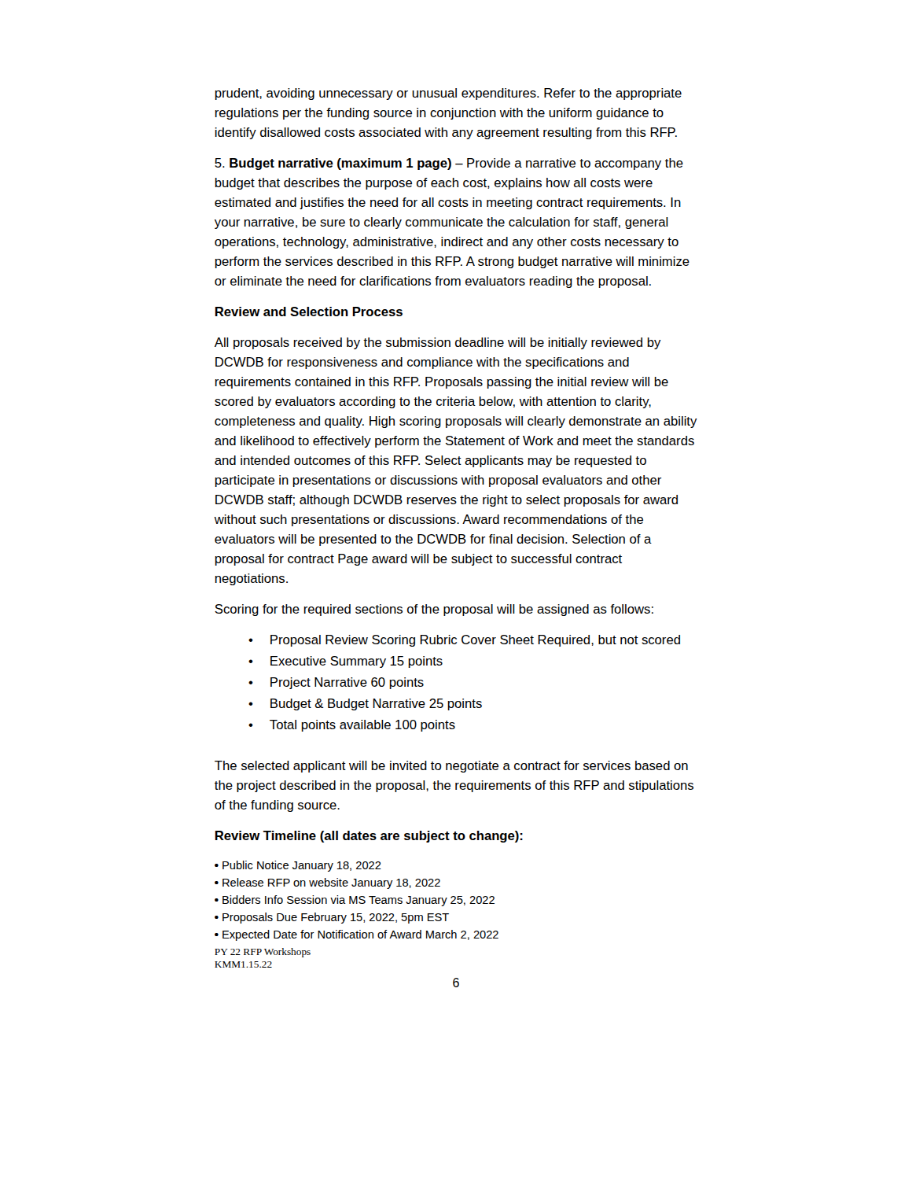prudent, avoiding unnecessary or unusual expenditures. Refer to the appropriate regulations per the funding source in conjunction with the uniform guidance to identify disallowed costs associated with any agreement resulting from this RFP.
5. Budget narrative (maximum 1 page) – Provide a narrative to accompany the budget that describes the purpose of each cost, explains how all costs were estimated and justifies the need for all costs in meeting contract requirements. In your narrative, be sure to clearly communicate the calculation for staff, general operations, technology, administrative, indirect and any other costs necessary to perform the services described in this RFP. A strong budget narrative will minimize or eliminate the need for clarifications from evaluators reading the proposal.
Review and Selection Process
All proposals received by the submission deadline will be initially reviewed by DCWDB for responsiveness and compliance with the specifications and requirements contained in this RFP. Proposals passing the initial review will be scored by evaluators according to the criteria below, with attention to clarity, completeness and quality. High scoring proposals will clearly demonstrate an ability and likelihood to effectively perform the Statement of Work and meet the standards and intended outcomes of this RFP. Select applicants may be requested to participate in presentations or discussions with proposal evaluators and other DCWDB staff; although DCWDB reserves the right to select proposals for award without such presentations or discussions. Award recommendations of the evaluators will be presented to the DCWDB for final decision. Selection of a proposal for contract Page award will be subject to successful contract negotiations.
Scoring for the required sections of the proposal will be assigned as follows:
Proposal Review Scoring Rubric Cover Sheet Required, but not scored
Executive Summary 15 points
Project Narrative 60 points
Budget & Budget Narrative 25 points
Total points available 100 points
The selected applicant will be invited to negotiate a contract for services based on the project described in the proposal, the requirements of this RFP and stipulations of the funding source.
Review Timeline (all dates are subject to change):
• Public Notice January 18, 2022
• Release RFP on website January 18, 2022
• Bidders Info Session via MS Teams January 25, 2022
• Proposals Due February 15, 2022, 5pm EST
• Expected Date for Notification of Award March 2, 2022
PY 22 RFP Workshops
KMM1.15.22
6